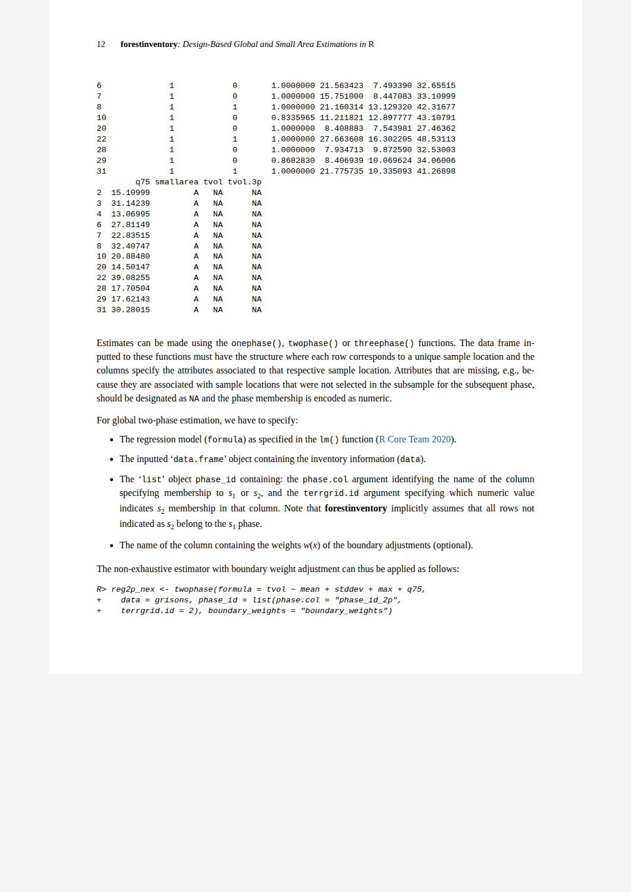12 forestinventory: Design-Based Global and Small Area Estimations in R
6              1            0       1.0000000 21.563423  7.493390 32.65515
7              1            0       1.0000000 15.751000  8.447083 33.10999
8              1            1       1.0000000 21.160314 13.129320 42.31677
10             1            0       0.8335965 11.211821 12.897777 43.10791
20             1            0       1.0000000  8.408883  7.543981 27.46362
22             1            1       1.0000000 27.663608 16.302205 48.53113
28             1            0       1.0000000  7.934713  9.872590 32.53003
29             1            0       0.8682830  8.406939 10.069624 34.06006
31             1            1       1.0000000 21.775735 10.335093 41.26898
        q75 smallarea tvol tvol.3p
2  15.10999         A   NA      NA
3  31.14239         A   NA      NA
4  13.06995         A   NA      NA
6  27.81149         A   NA      NA
7  22.83515         A   NA      NA
8  32.40747         A   NA      NA
10 20.88480         A   NA      NA
20 14.50147         A   NA      NA
22 39.08255         A   NA      NA
28 17.70504         A   NA      NA
29 17.62143         A   NA      NA
31 30.28015         A   NA      NA
Estimates can be made using the onephase(), twophase() or threephase() functions. The data frame inputted to these functions must have the structure where each row corresponds to a unique sample location and the columns specify the attributes associated to that respective sample location. Attributes that are missing, e.g., because they are associated with sample locations that were not selected in the subsample for the subsequent phase, should be designated as NA and the phase membership is encoded as numeric.
For global two-phase estimation, we have to specify:
The regression model (formula) as specified in the lm() function (R Core Team 2020).
The inputted ‘data.frame’ object containing the inventory information (data).
The ‘list’ object phase_id containing: the phase.col argument identifying the name of the column specifying membership to s1 or s2, and the terrgrid.id argument specifying which numeric value indicates s2 membership in that column. Note that forestinventory implicitly assumes that all rows not indicated as s2 belong to the s1 phase.
The name of the column containing the weights w(x) of the boundary adjustments (optional).
The non-exhaustive estimator with boundary weight adjustment can thus be applied as follows:
R> reg2p_nex <- twophase(formula = tvol ~ mean + stddev + max + q75,
+    data = grisons, phase_id = list(phase.col = "phase_id_2p",
+    terrgrid.id = 2), boundary_weights = "boundary_weights")